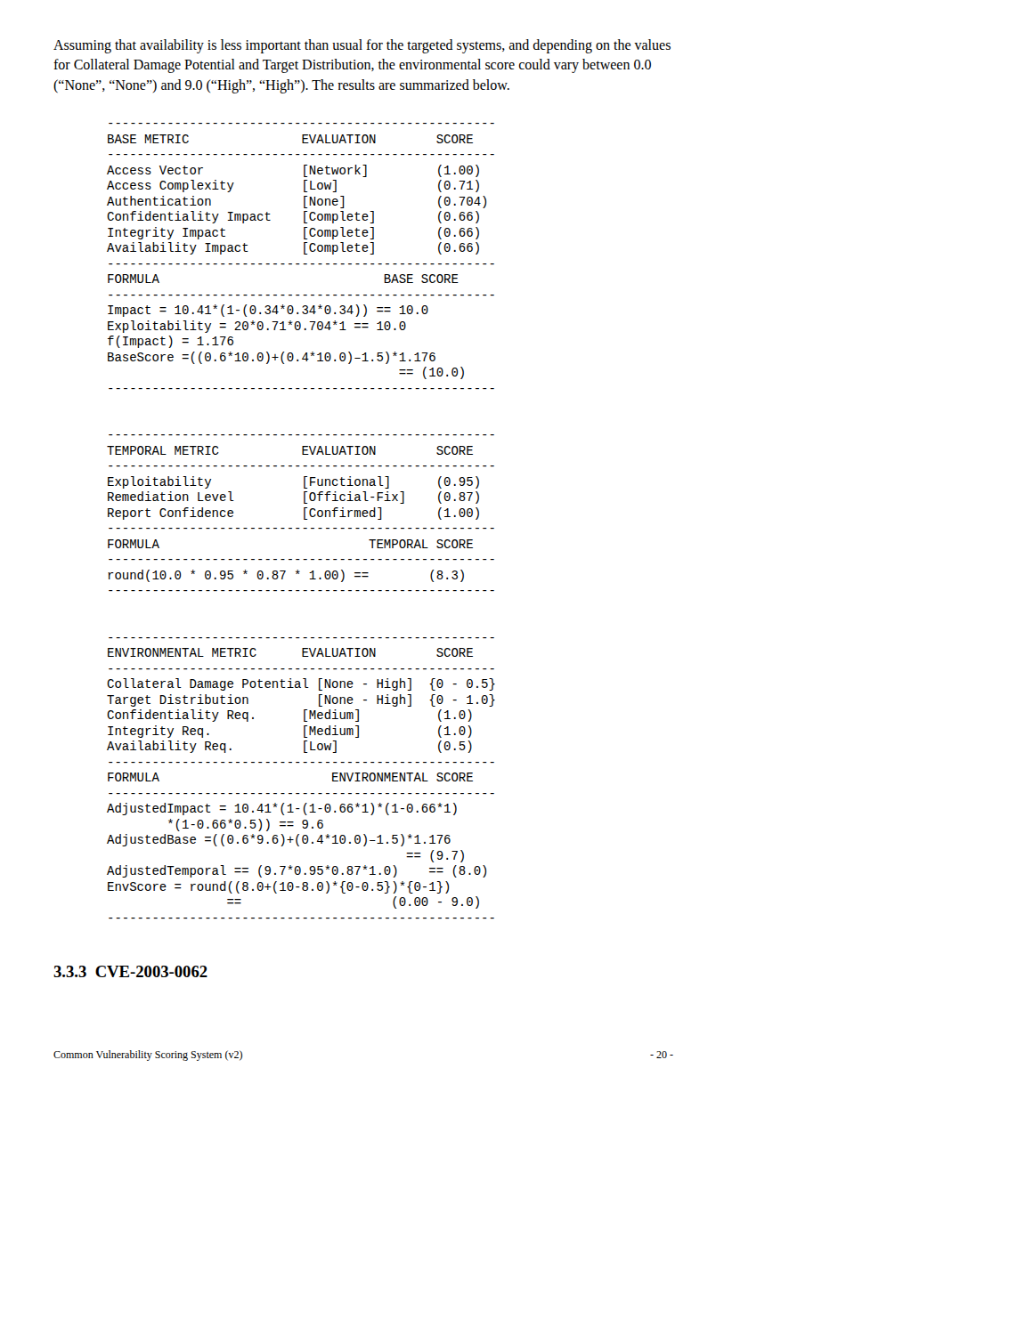Assuming that availability is less important than usual for the targeted systems, and depending on the values for Collateral Damage Potential and Target Distribution, the environmental score could vary between 0.0 (“None”, “None”) and 9.0 (“High”, “High”). The results are summarized below.
----------------------------------------------------
BASE METRIC               EVALUATION        SCORE
----------------------------------------------------
Access Vector             [Network]         (1.00)
Access Complexity         [Low]             (0.71)
Authentication            [None]            (0.704)
Confidentiality Impact    [Complete]        (0.66)
Integrity Impact          [Complete]        (0.66)
Availability Impact       [Complete]        (0.66)
----------------------------------------------------
FORMULA                              BASE SCORE
----------------------------------------------------
Impact = 10.41*(1-(0.34*0.34*0.34)) == 10.0
Exploitability = 20*0.71*0.704*1 == 10.0
f(Impact) = 1.176
BaseScore =((0.6*10.0)+(0.4*10.0)–1.5)*1.176
                                       == (10.0)
----------------------------------------------------


----------------------------------------------------
TEMPORAL METRIC           EVALUATION        SCORE
----------------------------------------------------
Exploitability            [Functional]      (0.95)
Remediation Level         [Official-Fix]    (0.87)
Report Confidence         [Confirmed]       (1.00)
----------------------------------------------------
FORMULA                            TEMPORAL SCORE
----------------------------------------------------
round(10.0 * 0.95 * 0.87 * 1.00) ==        (8.3)
----------------------------------------------------


----------------------------------------------------
ENVIRONMENTAL METRIC      EVALUATION        SCORE
----------------------------------------------------
Collateral Damage Potential [None - High]  {0 - 0.5}
Target Distribution         [None - High]  {0 - 1.0}
Confidentiality Req.      [Medium]          (1.0)
Integrity Req.            [Medium]          (1.0)
Availability Req.         [Low]             (0.5)
----------------------------------------------------
FORMULA                       ENVIRONMENTAL SCORE
----------------------------------------------------
AdjustedImpact = 10.41*(1-(1-0.66*1)*(1-0.66*1)
        *(1-0.66*0.5)) == 9.6
AdjustedBase =((0.6*9.6)+(0.4*10.0)–1.5)*1.176
                                        == (9.7)
AdjustedTemporal == (9.7*0.95*0.87*1.0)    == (8.0)
EnvScore = round((8.0+(10-8.0)*{0-0.5})*{0-1})
                ==                    (0.00 - 9.0)
----------------------------------------------------
3.3.3 CVE-2003-0062
Common Vulnerability Scoring System (v2) - 20 -